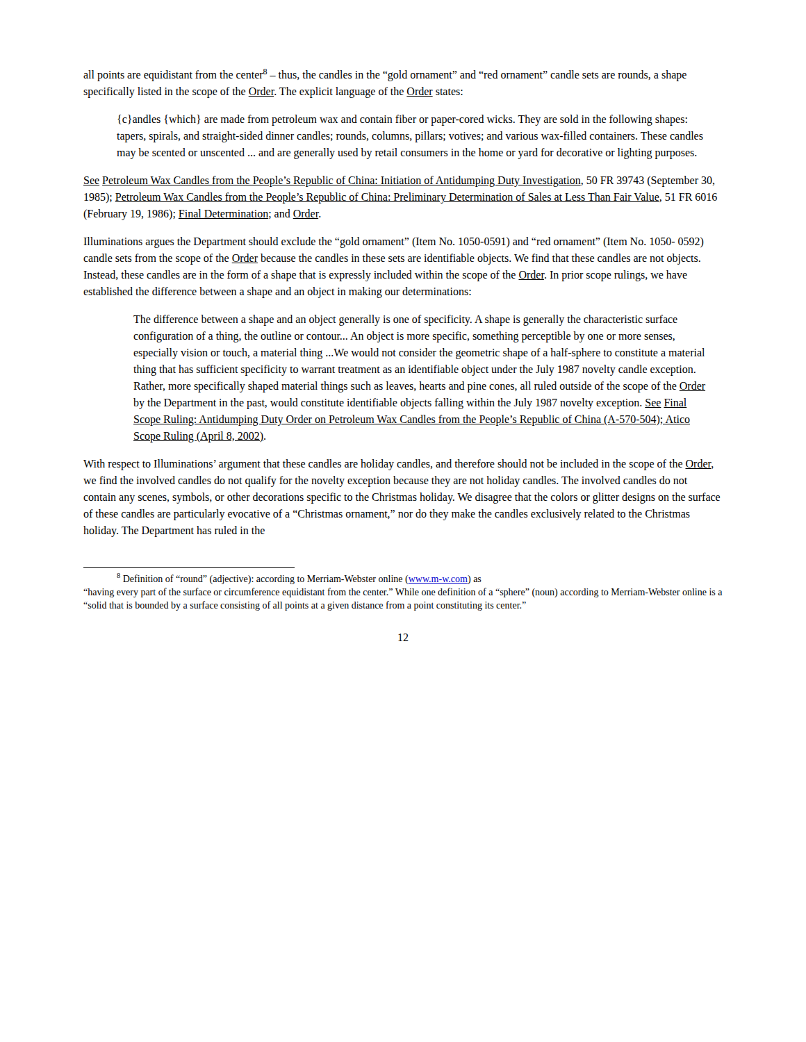all points are equidistant from the center8 – thus, the candles in the “gold ornament” and “red ornament” candle sets are rounds, a shape specifically listed in the scope of the Order. The explicit language of the Order states:
{c}andles {which} are made from petroleum wax and contain fiber or paper-cored wicks. They are sold in the following shapes: tapers, spirals, and straight-sided dinner candles; rounds, columns, pillars; votives; and various wax-filled containers. These candles may be scented or unscented ... and are generally used by retail consumers in the home or yard for decorative or lighting purposes.
See Petroleum Wax Candles from the People’s Republic of China: Initiation of Antidumping Duty Investigation, 50 FR 39743 (September 30, 1985); Petroleum Wax Candles from the People’s Republic of China: Preliminary Determination of Sales at Less Than Fair Value, 51 FR 6016 (February 19, 1986); Final Determination; and Order.
Illuminations argues the Department should exclude the “gold ornament” (Item No. 1050-0591) and “red ornament” (Item No. 1050- 0592) candle sets from the scope of the Order because the candles in these sets are identifiable objects. We find that these candles are not objects. Instead, these candles are in the form of a shape that is expressly included within the scope of the Order. In prior scope rulings, we have established the difference between a shape and an object in making our determinations:
The difference between a shape and an object generally is one of specificity. A shape is generally the characteristic surface configuration of a thing, the outline or contour... An object is more specific, something perceptible by one or more senses, especially vision or touch, a material thing ...We would not consider the geometric shape of a half-sphere to constitute a material thing that has sufficient specificity to warrant treatment as an identifiable object under the July 1987 novelty candle exception. Rather, more specifically shaped material things such as leaves, hearts and pine cones, all ruled outside of the scope of the Order by the Department in the past, would constitute identifiable objects falling within the July 1987 novelty exception. See Final Scope Ruling: Antidumping Duty Order on Petroleum Wax Candles from the People’s Republic of China (A-570-504); Atico Scope Ruling (April 8, 2002).
With respect to Illuminations’ argument that these candles are holiday candles, and therefore should not be included in the scope of the Order, we find the involved candles do not qualify for the novelty exception because they are not holiday candles. The involved candles do not contain any scenes, symbols, or other decorations specific to the Christmas holiday. We disagree that the colors or glitter designs on the surface of these candles are particularly evocative of a “Christmas ornament,” nor do they make the candles exclusively related to the Christmas holiday. The Department has ruled in the
8 Definition of “round” (adjective): according to Merriam-Webster online (www.m-w.com) as “having every part of the surface or circumference equidistant from the center.” While one definition of a “sphere” (noun) according to Merriam-Webster online is a “solid that is bounded by a surface consisting of all points at a given distance from a point constituting its center.”
12